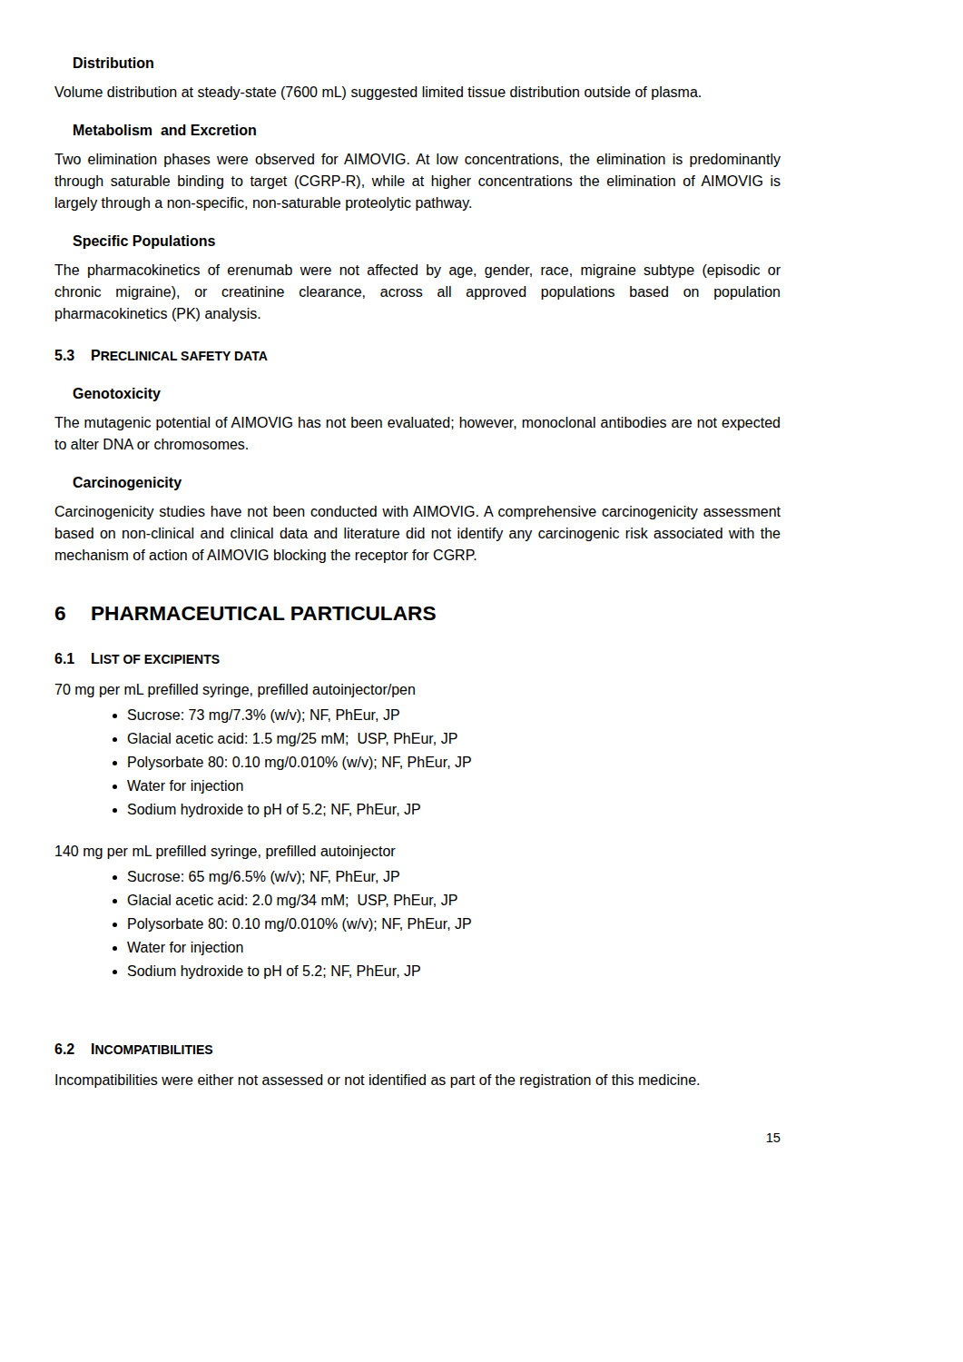Distribution
Volume distribution at steady-state (7600 mL) suggested limited tissue distribution outside of plasma.
Metabolism and Excretion
Two elimination phases were observed for AIMOVIG. At low concentrations, the elimination is predominantly through saturable binding to target (CGRP-R), while at higher concentrations the elimination of AIMOVIG is largely through a non-specific, non-saturable proteolytic pathway.
Specific Populations
The pharmacokinetics of erenumab were not affected by age, gender, race, migraine subtype (episodic or chronic migraine), or creatinine clearance, across all approved populations based on population pharmacokinetics (PK) analysis.
5.3 PRECLINICAL SAFETY DATA
Genotoxicity
The mutagenic potential of AIMOVIG has not been evaluated; however, monoclonal antibodies are not expected to alter DNA or chromosomes.
Carcinogenicity
Carcinogenicity studies have not been conducted with AIMOVIG. A comprehensive carcinogenicity assessment based on non-clinical and clinical data and literature did not identify any carcinogenic risk associated with the mechanism of action of AIMOVIG blocking the receptor for CGRP.
6 PHARMACEUTICAL PARTICULARS
6.1 LIST OF EXCIPIENTS
70 mg per mL prefilled syringe, prefilled autoinjector/pen
Sucrose: 73 mg/7.3% (w/v); NF, PhEur, JP
Glacial acetic acid: 1.5 mg/25 mM; USP, PhEur, JP
Polysorbate 80: 0.10 mg/0.010% (w/v); NF, PhEur, JP
Water for injection
Sodium hydroxide to pH of 5.2; NF, PhEur, JP
140 mg per mL prefilled syringe, prefilled autoinjector
Sucrose: 65 mg/6.5% (w/v); NF, PhEur, JP
Glacial acetic acid: 2.0 mg/34 mM; USP, PhEur, JP
Polysorbate 80: 0.10 mg/0.010% (w/v); NF, PhEur, JP
Water for injection
Sodium hydroxide to pH of 5.2; NF, PhEur, JP
6.2 INCOMPATIBILITIES
Incompatibilities were either not assessed or not identified as part of the registration of this medicine.
15